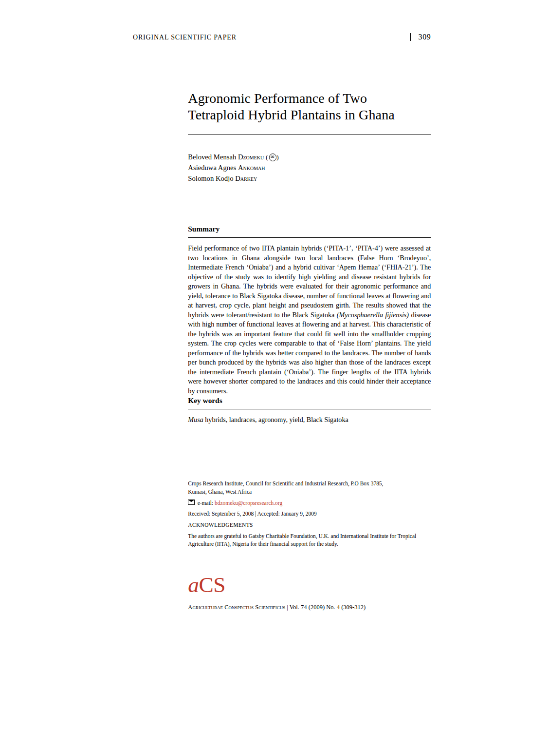Original scientific paper
309
Agronomic Performance of Two
Tetraploid Hybrid Plantains in Ghana
Beloved Mensah Dzomeku (✉)
Asieduwa Agnes Ankomah
Solomon Kodjo Darkey
Summary
Field performance of two IITA plantain hybrids (‘PITA-1’, ‘PITA-4’) were assessed at two locations in Ghana alongside two local landraces (False Horn ‘Brodeyuo’, Intermediate French ‘Oniaba’) and a hybrid cultivar ‘Apem Hemaa’ (‘FHIA-21’). The objective of the study was to identify high yielding and disease resistant hybrids for growers in Ghana. The hybrids were evaluated for their agronomic performance and yield, tolerance to Black Sigatoka disease, number of functional leaves at flowering and at harvest, crop cycle, plant height and pseudostem girth. The results showed that the hybrids were tolerant/resistant to the Black Sigatoka (Mycosphaerella fijiensis) disease with high number of functional leaves at flowering and at harvest. This characteristic of the hybrids was an important feature that could fit well into the smallholder cropping system. The crop cycles were comparable to that of ‘False Horn’ plantains. The yield performance of the hybrids was better compared to the landraces. The number of hands per bunch produced by the hybrids was also higher than those of the landraces except the intermediate French plantain (‘Oniaba’). The finger lengths of the IITA hybrids were however shorter compared to the landraces and this could hinder their acceptance by consumers.
Key words
Musa hybrids, landraces, agronomy, yield, Black Sigatoka
Crops Research Institute, Council for Scientific and Industrial Research, P.O Box 3785,
Kumasi, Ghana, West Africa
e-mail: bdzomeku@cropsresearch.org
Received: September 5, 2008 | Accepted: January 9, 2009
ACKNOWLEDGEMENTS
The authors are grateful to Gatsby Charitable Foundation, U.K. and International Institute for Tropical Agriculture (IITA), Nigeria for their financial support for the study.
aCS
Agriculturae Conspectus Scientificus | Vol. 74 (2009) No. 4 (309-312)